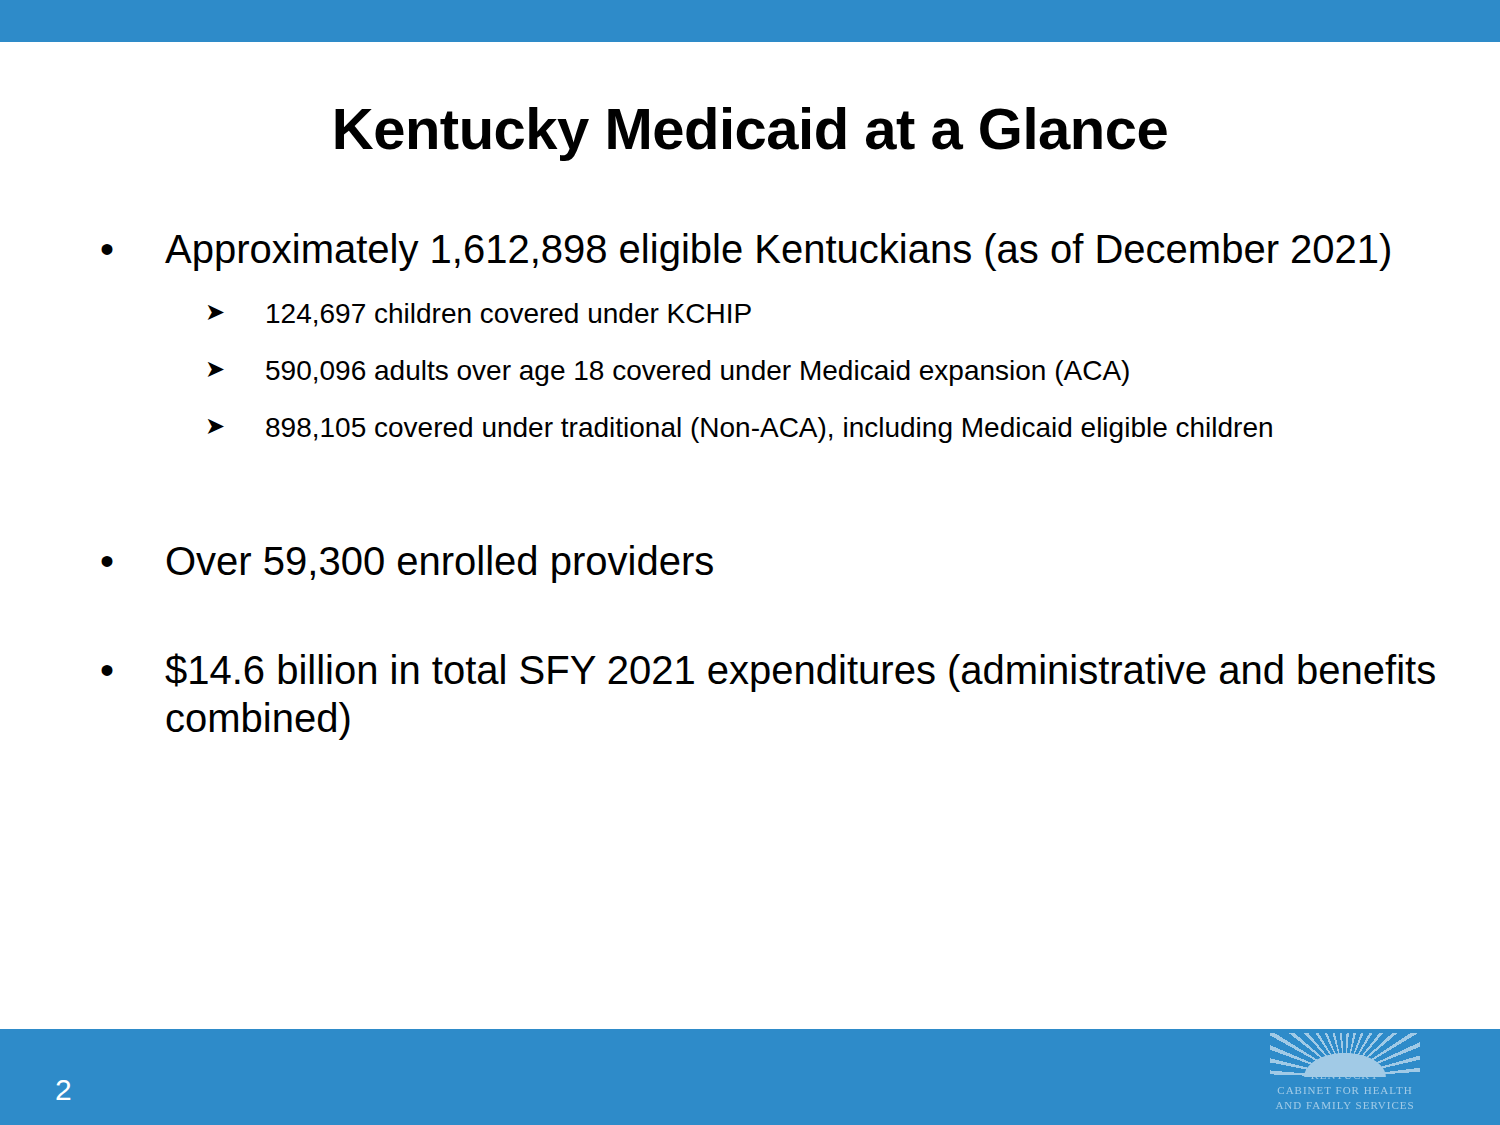Kentucky Medicaid at a Glance
Approximately 1,612,898 eligible Kentuckians (as of December 2021)
124,697 children covered under KCHIP
590,096 adults over age 18 covered under Medicaid expansion (ACA)
898,105 covered under traditional (Non-ACA), including Medicaid eligible children
Over 59,300 enrolled providers
$14.6 billion in total SFY 2021 expenditures (administrative and benefits combined)
2
KENTUCKY
CABINET FOR HEALTH
AND FAMILY SERVICES